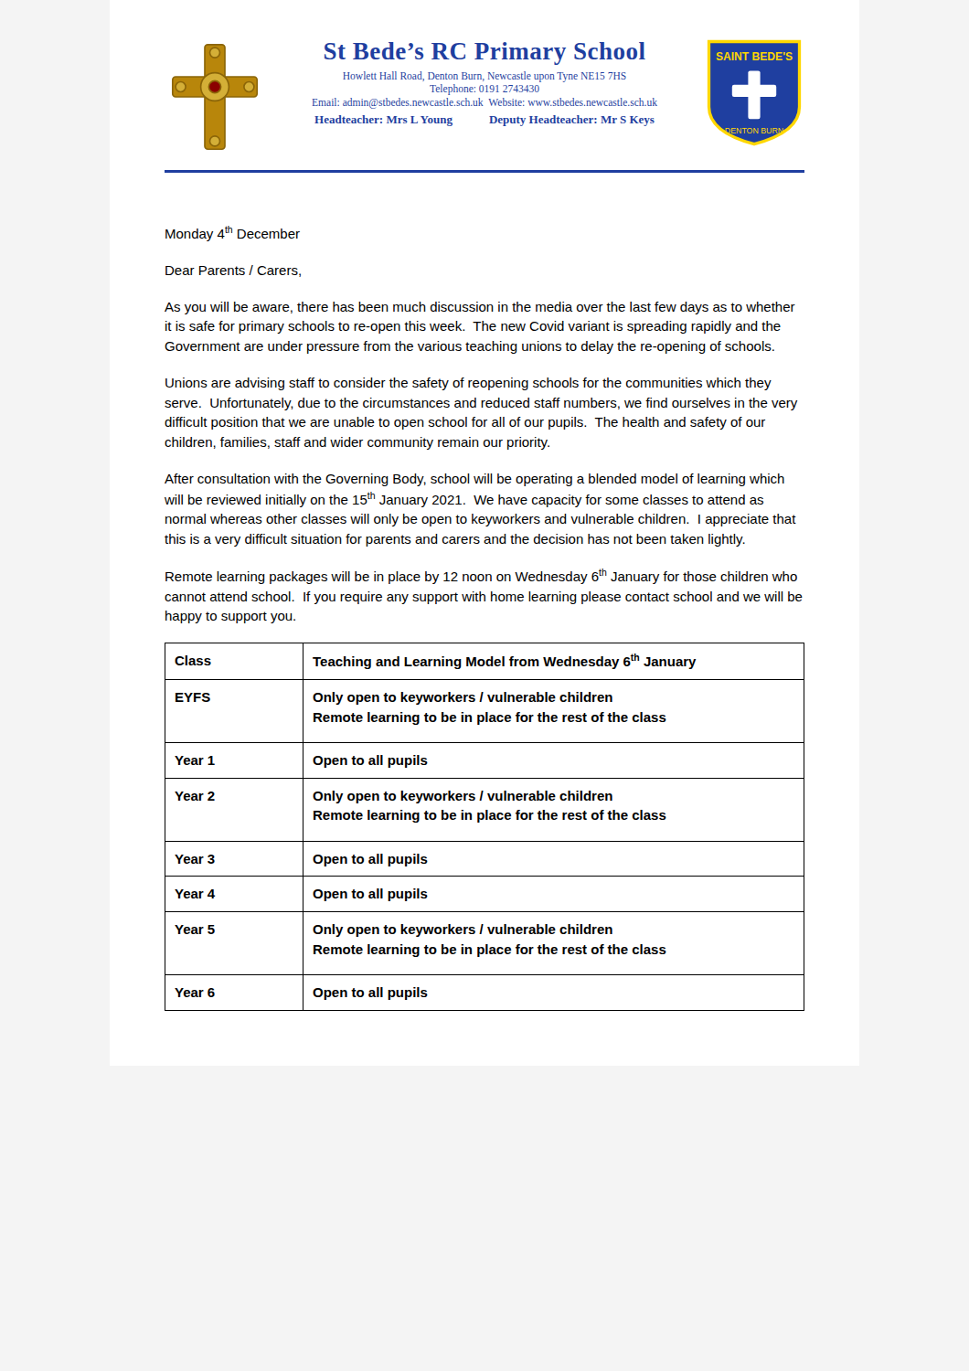St Bede’s RC Primary School
Howlett Hall Road, Denton Burn, Newcastle upon Tyne NE15 7HS
Telephone: 0191 2743430
Email: admin@stbedes.newcastle.sch.uk Website: www.stbedes.newcastle.sch.uk
Headteacher: Mrs L Young Deputy Headteacher: Mr S Keys
Monday 4th December
Dear Parents / Carers,
As you will be aware, there has been much discussion in the media over the last few days as to whether it is safe for primary schools to re-open this week. The new Covid variant is spreading rapidly and the Government are under pressure from the various teaching unions to delay the re-opening of schools.
Unions are advising staff to consider the safety of reopening schools for the communities which they serve. Unfortunately, due to the circumstances and reduced staff numbers, we find ourselves in the very difficult position that we are unable to open school for all of our pupils. The health and safety of our children, families, staff and wider community remain our priority.
After consultation with the Governing Body, school will be operating a blended model of learning which will be reviewed initially on the 15th January 2021. We have capacity for some classes to attend as normal whereas other classes will only be open to keyworkers and vulnerable children. I appreciate that this is a very difficult situation for parents and carers and the decision has not been taken lightly.
Remote learning packages will be in place by 12 noon on Wednesday 6th January for those children who cannot attend school. If you require any support with home learning please contact school and we will be happy to support you.
| Class | Teaching and Learning Model from Wednesday 6 th January |
| --- | --- |
| EYFS | Only open to keyworkers / vulnerable children Remote learning to be in place for the rest of the class |
| Year 1 | Open to all pupils |
| Year 2 | Only open to keyworkers / vulnerable children Remote learning to be in place for the rest of the class |
| Year 3 | Open to all pupils |
| Year 4 | Open to all pupils |
| Year 5 | Only open to keyworkers / vulnerable children Remote learning to be in place for the rest of the class |
| Year 6 | Open to all pupils |